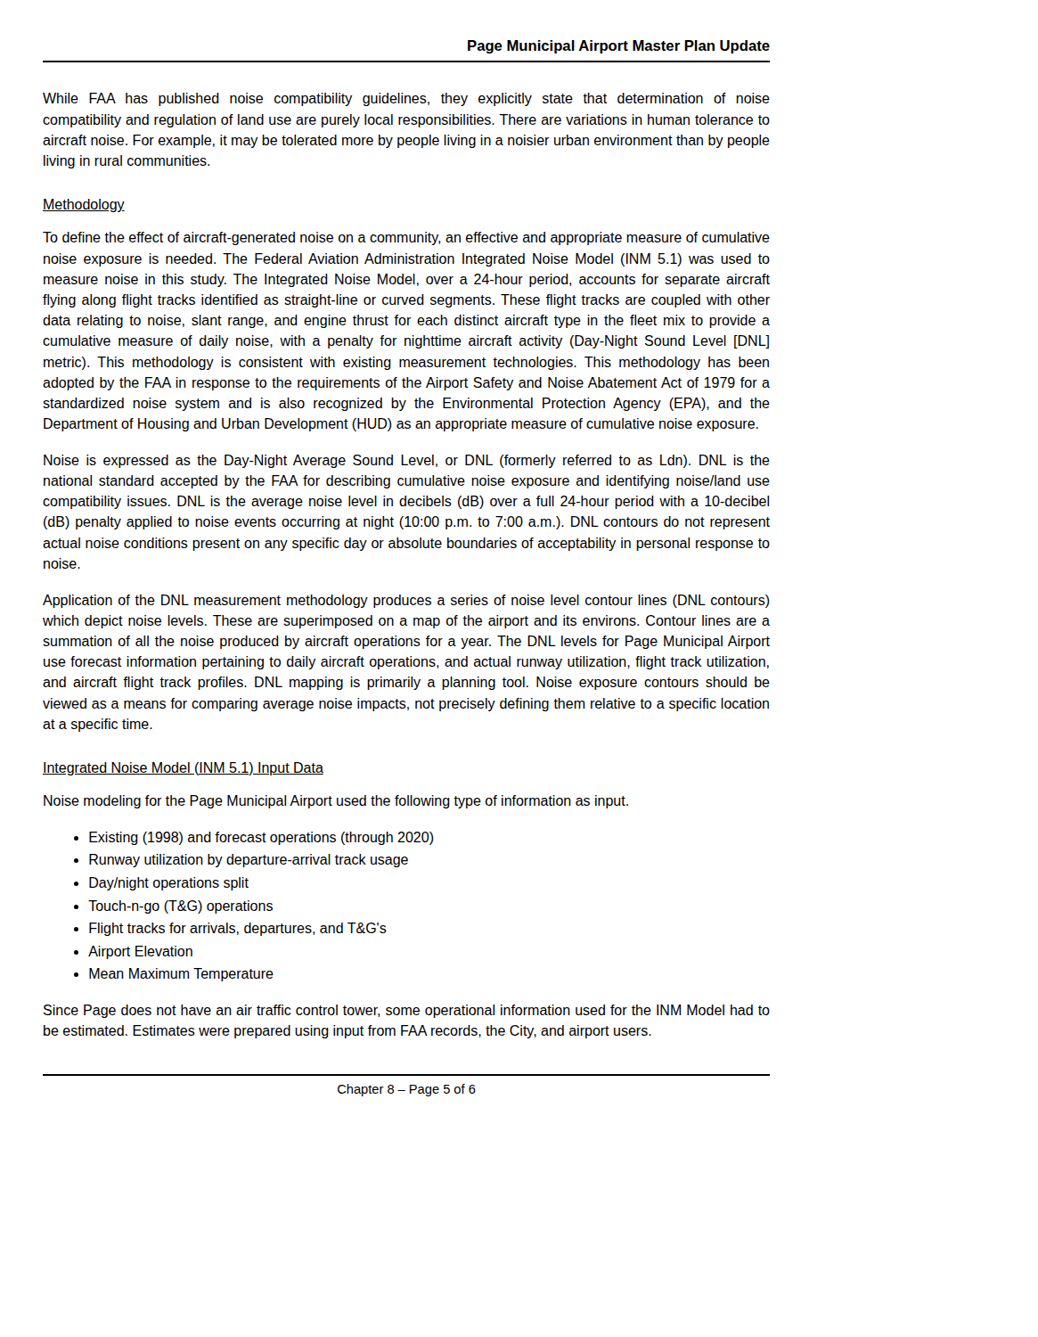Page Municipal Airport Master Plan Update
While FAA has published noise compatibility guidelines, they explicitly state that determination of noise compatibility and regulation of land use are purely local responsibilities. There are variations in human tolerance to aircraft noise. For example, it may be tolerated more by people living in a noisier urban environment than by people living in rural communities.
Methodology
To define the effect of aircraft-generated noise on a community, an effective and appropriate measure of cumulative noise exposure is needed. The Federal Aviation Administration Integrated Noise Model (INM 5.1) was used to measure noise in this study. The Integrated Noise Model, over a 24-hour period, accounts for separate aircraft flying along flight tracks identified as straight-line or curved segments. These flight tracks are coupled with other data relating to noise, slant range, and engine thrust for each distinct aircraft type in the fleet mix to provide a cumulative measure of daily noise, with a penalty for nighttime aircraft activity (Day-Night Sound Level [DNL] metric). This methodology is consistent with existing measurement technologies. This methodology has been adopted by the FAA in response to the requirements of the Airport Safety and Noise Abatement Act of 1979 for a standardized noise system and is also recognized by the Environmental Protection Agency (EPA), and the Department of Housing and Urban Development (HUD) as an appropriate measure of cumulative noise exposure.
Noise is expressed as the Day-Night Average Sound Level, or DNL (formerly referred to as Ldn). DNL is the national standard accepted by the FAA for describing cumulative noise exposure and identifying noise/land use compatibility issues. DNL is the average noise level in decibels (dB) over a full 24-hour period with a 10-decibel (dB) penalty applied to noise events occurring at night (10:00 p.m. to 7:00 a.m.). DNL contours do not represent actual noise conditions present on any specific day or absolute boundaries of acceptability in personal response to noise.
Application of the DNL measurement methodology produces a series of noise level contour lines (DNL contours) which depict noise levels. These are superimposed on a map of the airport and its environs. Contour lines are a summation of all the noise produced by aircraft operations for a year. The DNL levels for Page Municipal Airport use forecast information pertaining to daily aircraft operations, and actual runway utilization, flight track utilization, and aircraft flight track profiles. DNL mapping is primarily a planning tool. Noise exposure contours should be viewed as a means for comparing average noise impacts, not precisely defining them relative to a specific location at a specific time.
Integrated Noise Model (INM 5.1) Input Data
Noise modeling for the Page Municipal Airport used the following type of information as input.
Existing (1998) and forecast operations (through 2020)
Runway utilization by departure-arrival track usage
Day/night operations split
Touch-n-go (T&G) operations
Flight tracks for arrivals, departures, and T&G's
Airport Elevation
Mean Maximum Temperature
Since Page does not have an air traffic control tower, some operational information used for the INM Model had to be estimated. Estimates were prepared using input from FAA records, the City, and airport users.
Chapter 8 – Page 5 of 6